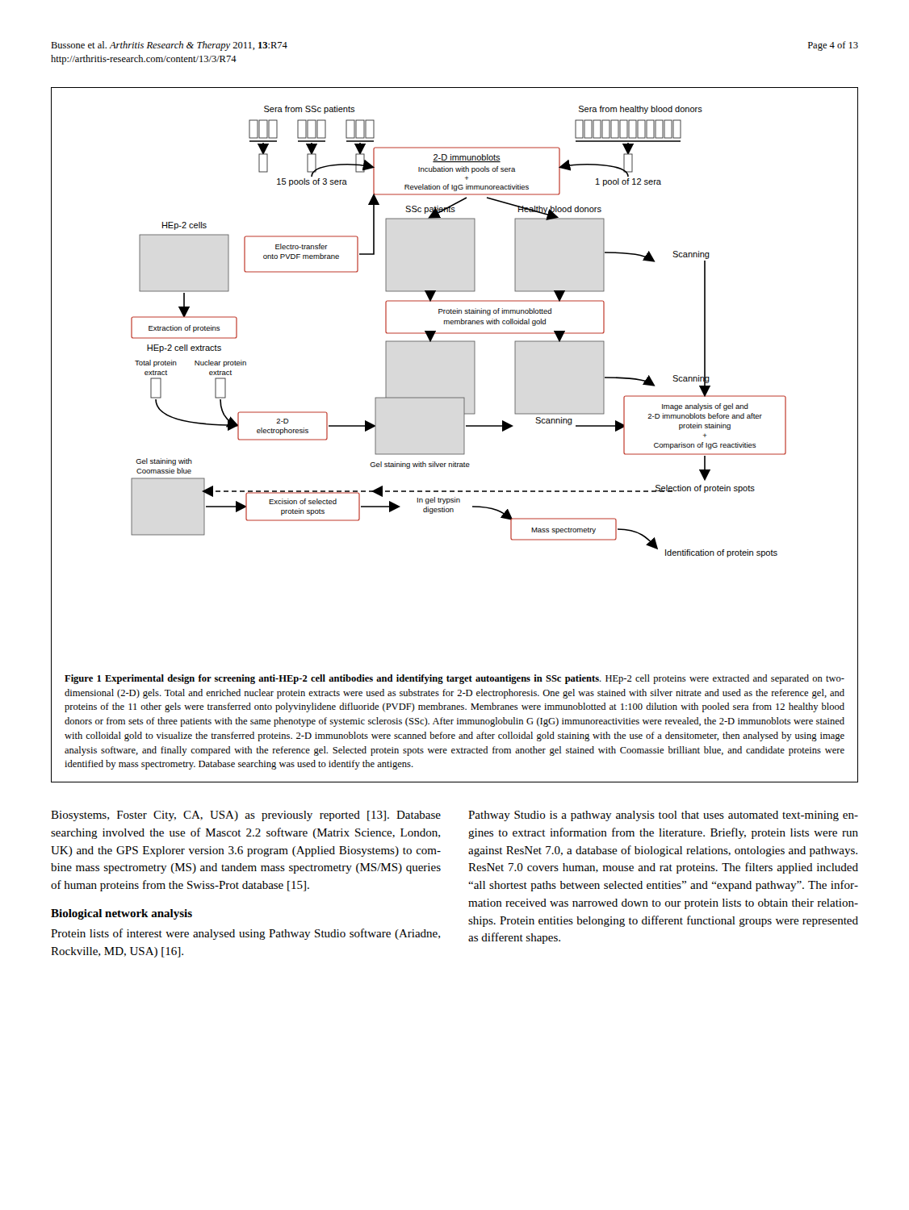Bussone et al. Arthritis Research & Therapy 2011, 13:R74
http://arthritis-research.com/content/13/3/R74
Page 4 of 13
Sera from SSc patients Sera from healthy blood donors 15 pools of 3 sera 1 pool of 12 sera 2-D immunoblots Incubation with pools of sera + Revelation of IgG immunoreactivities SSc patients Healthy blood donors Scanning HEp-2 cells Electro-transfer onto PVDF membrane Extraction of proteins HEp-2 cell extracts Protein staining of immunoblotted membranes with colloidal gold Scanning Total protein extract Nuclear protein extract 2-D electrophoresis Gel staining with silver nitrate Scanning Image analysis of gel and 2-D immunoblots before and after protein staining + Comparison of IgG reactivities Selection of protein spots Gel staining with Coomassie blue Excision of selected protein spots In gel trypsin digestion Mass spectrometry Identification of protein spots
Figure 1 Experimental design for screening anti-HEp-2 cell antibodies and identifying target autoantigens in SSc patients. HEp-2 cell proteins were extracted and separated on two-dimensional (2-D) gels. Total and enriched nuclear protein extracts were used as substrates for 2-D electrophoresis. One gel was stained with silver nitrate and used as the reference gel, and proteins of the 11 other gels were transferred onto polyvinylidene difluoride (PVDF) membranes. Membranes were immunoblotted at 1:100 dilution with pooled sera from 12 healthy blood donors or from sets of three patients with the same phenotype of systemic sclerosis (SSc). After immunoglobulin G (IgG) immunoreactivities were revealed, the 2-D immunoblots were stained with colloidal gold to visualize the transferred proteins. 2-D immunoblots were scanned before and after colloidal gold staining with the use of a densitometer, then analysed by using image analysis software, and finally compared with the reference gel. Selected protein spots were extracted from another gel stained with Coomassie brilliant blue, and candidate proteins were identified by mass spectrometry. Database searching was used to identify the antigens.
Biosystems, Foster City, CA, USA) as previously reported [13]. Database searching involved the use of Mascot 2.2 software (Matrix Science, London, UK) and the GPS Explorer version 3.6 program (Applied Biosystems) to combine mass spectrometry (MS) and tandem mass spectrometry (MS/MS) queries of human proteins from the Swiss-Prot database [15].
Biological network analysis
Protein lists of interest were analysed using Pathway Studio software (Ariadne, Rockville, MD, USA) [16].
Pathway Studio is a pathway analysis tool that uses automated text-mining engines to extract information from the literature. Briefly, protein lists were run against ResNet 7.0, a database of biological relations, ontologies and pathways. ResNet 7.0 covers human, mouse and rat proteins. The filters applied included “all shortest paths between selected entities” and “expand pathway”. The information received was narrowed down to our protein lists to obtain their relationships. Protein entities belonging to different functional groups were represented as different shapes.